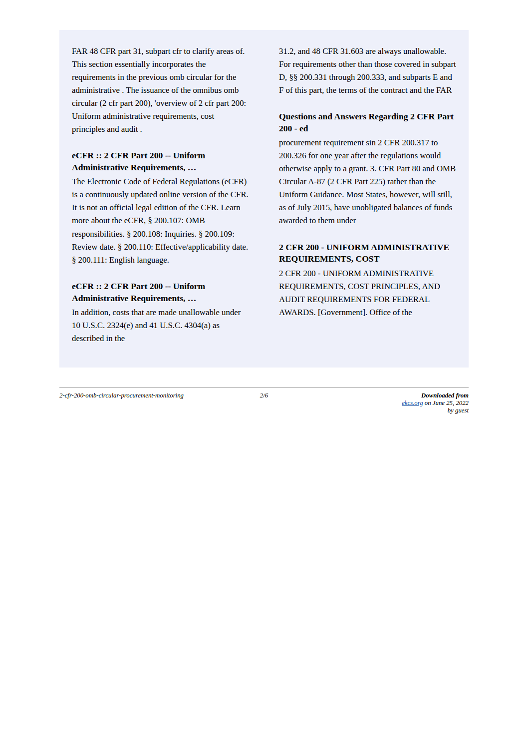FAR 48 CFR part 31, subpart cfr to clarify areas of. This section essentially incorporates the requirements in the previous omb circular for the administrative . The issuance of the omnibus omb circular (2 cfr part 200), 'overview of 2 cfr part 200: Uniform administrative requirements, cost principles and audit .
eCFR :: 2 CFR Part 200 -- Uniform Administrative Requirements, …
The Electronic Code of Federal Regulations (eCFR) is a continuously updated online version of the CFR. It is not an official legal edition of the CFR. Learn more about the eCFR, § 200.107: OMB responsibilities. § 200.108: Inquiries. § 200.109: Review date. § 200.110: Effective/applicability date. § 200.111: English language.
eCFR :: 2 CFR Part 200 -- Uniform Administrative Requirements, …
In addition, costs that are made unallowable under 10 U.S.C. 2324(e) and 41 U.S.C. 4304(a) as described in the
31.2, and 48 CFR 31.603 are always unallowable. For requirements other than those covered in subpart D, §§ 200.331 through 200.333, and subparts E and F of this part, the terms of the contract and the FAR
Questions and Answers Regarding 2 CFR Part 200 - ed
procurement requirement sin 2 CFR 200.317 to 200.326 for one year after the regulations would otherwise apply to a grant. 3. CFR Part 80 and OMB Circular A-87 (2 CFR Part 225) rather than the Uniform Guidance. Most States, however, will still, as of July 2015, have unobligated balances of funds awarded to them under
2 CFR 200 - UNIFORM ADMINISTRATIVE REQUIREMENTS, COST
2 CFR 200 - UNIFORM ADMINISTRATIVE REQUIREMENTS, COST PRINCIPLES, AND AUDIT REQUIREMENTS FOR FEDERAL AWARDS. [Government]. Office of the
2-cfr-200-omb-circular-procurement-monitoring
2/6
Downloaded from
ekcs.org on June 25, 2022
by guest